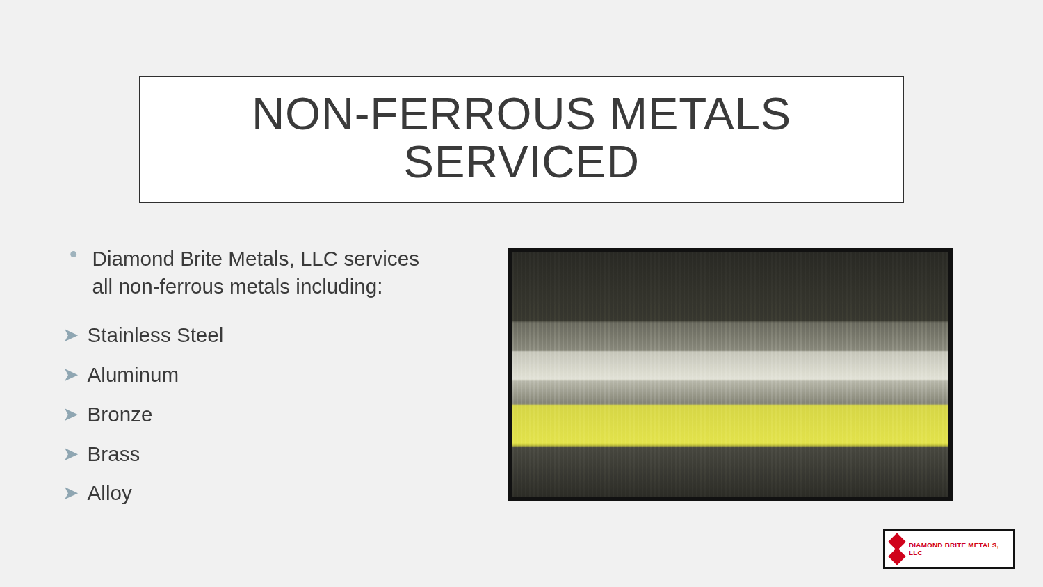Non-Ferrous Metals Serviced
Diamond Brite Metals, LLC services all non-ferrous metals including:
Stainless Steel
Aluminum
Bronze
Brass
Alloy
Diamond Brite Metals, LLC